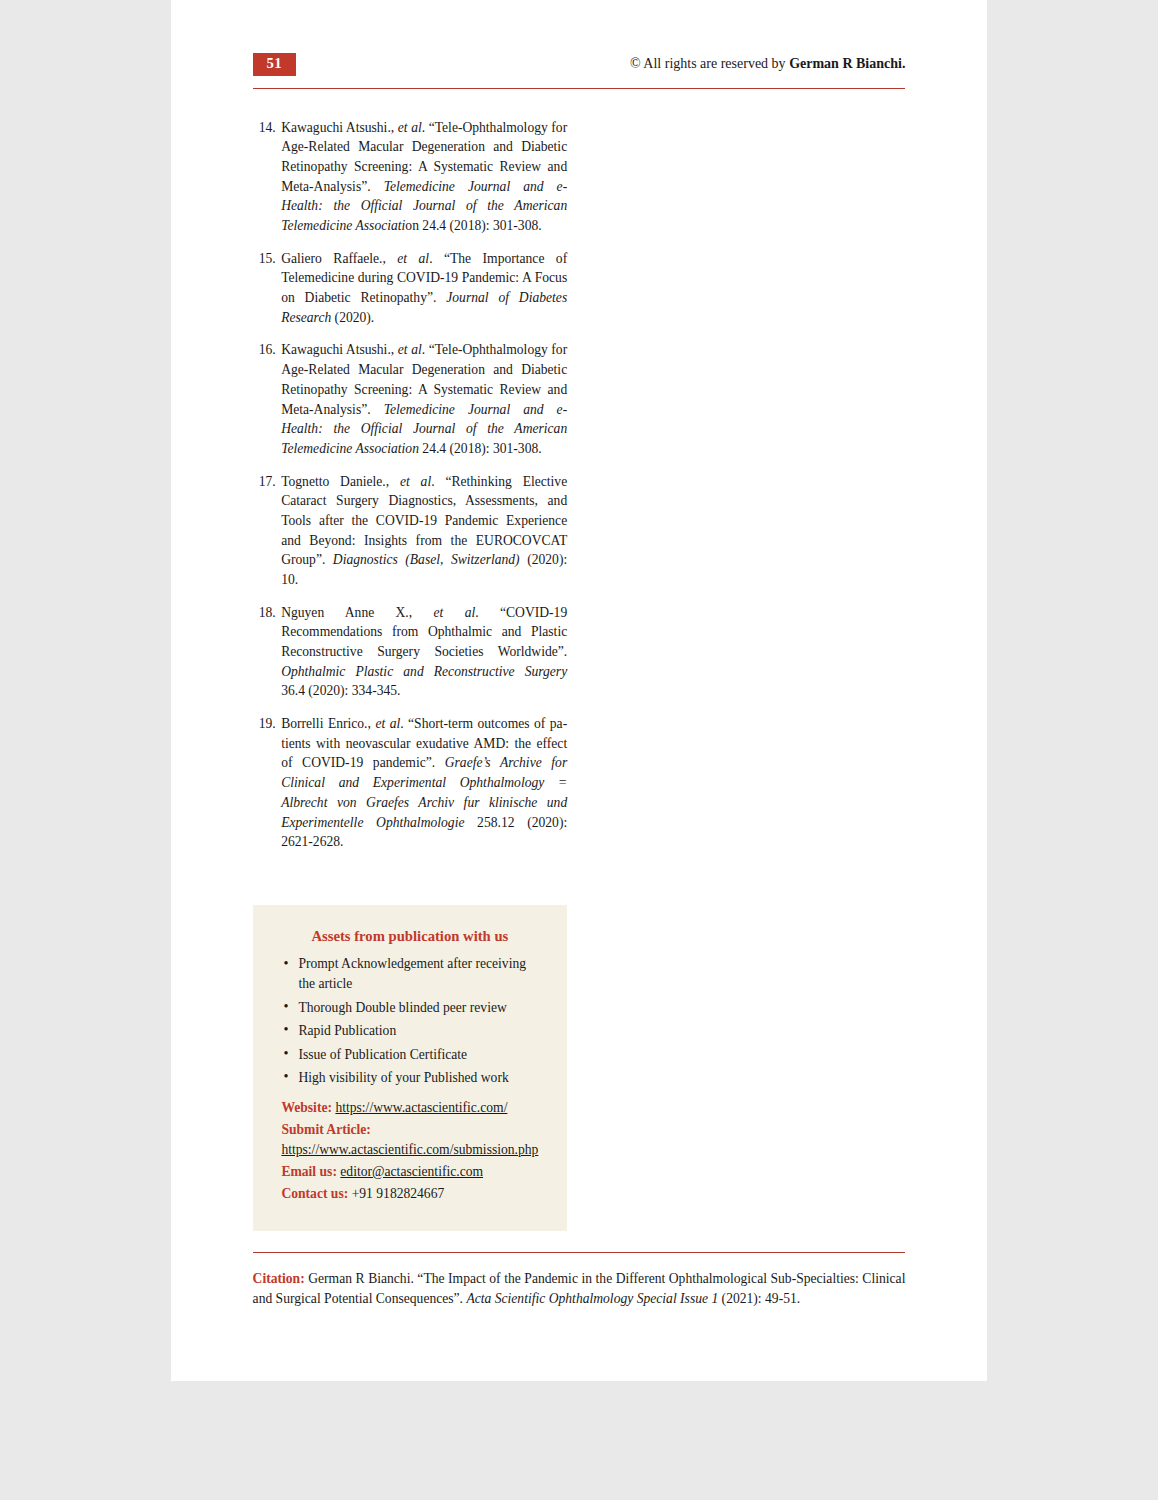51
© All rights are reserved by German R Bianchi.
14. Kawaguchi Atsushi., et al. “Tele-Ophthalmology for Age-Related Macular Degeneration and Diabetic Retinopathy Screening: A Systematic Review and Meta-Analysis”. Telemedicine Journal and e-Health: the Official Journal of the American Telemedicine Association 24.4 (2018): 301-308.
15. Galiero Raffaele., et al. “The Importance of Telemedicine during COVID-19 Pandemic: A Focus on Diabetic Retinopathy”. Journal of Diabetes Research (2020).
16. Kawaguchi Atsushi., et al. “Tele-Ophthalmology for Age-Related Macular Degeneration and Diabetic Retinopathy Screening: A Systematic Review and Meta-Analysis”. Telemedicine Journal and e-Health: the Official Journal of the American Telemedicine Association 24.4 (2018): 301-308.
17. Tognetto Daniele., et al. “Rethinking Elective Cataract Surgery Diagnostics, Assessments, and Tools after the COVID-19 Pandemic Experience and Beyond: Insights from the EUROCOVCAT Group”. Diagnostics (Basel, Switzerland) (2020): 10.
18. Nguyen Anne X., et al. “COVID-19 Recommendations from Ophthalmic and Plastic Reconstructive Surgery Societies Worldwide”. Ophthalmic Plastic and Reconstructive Surgery 36.4 (2020): 334-345.
19. Borrelli Enrico., et al. “Short-term outcomes of patients with neovascular exudative AMD: the effect of COVID-19 pandemic”. Graefe’s Archive for Clinical and Experimental Ophthalmology = Albrecht von Graefes Archiv fur klinische und Experimentelle Ophthalmologie 258.12 (2020): 2621-2628.
Assets from publication with us
Prompt Acknowledgement after receiving the article
Thorough Double blinded peer review
Rapid Publication
Issue of Publication Certificate
High visibility of your Published work
Website: https://www.actascientific.com/
Submit Article: https://www.actascientific.com/submission.php
Email us: editor@actascientific.com
Contact us: +91 9182824667
Citation: German R Bianchi. “The Impact of the Pandemic in the Different Ophthalmological Sub-Specialties: Clinical and Surgical Potential Consequences”. Acta Scientific Ophthalmology Special Issue 1 (2021): 49-51.